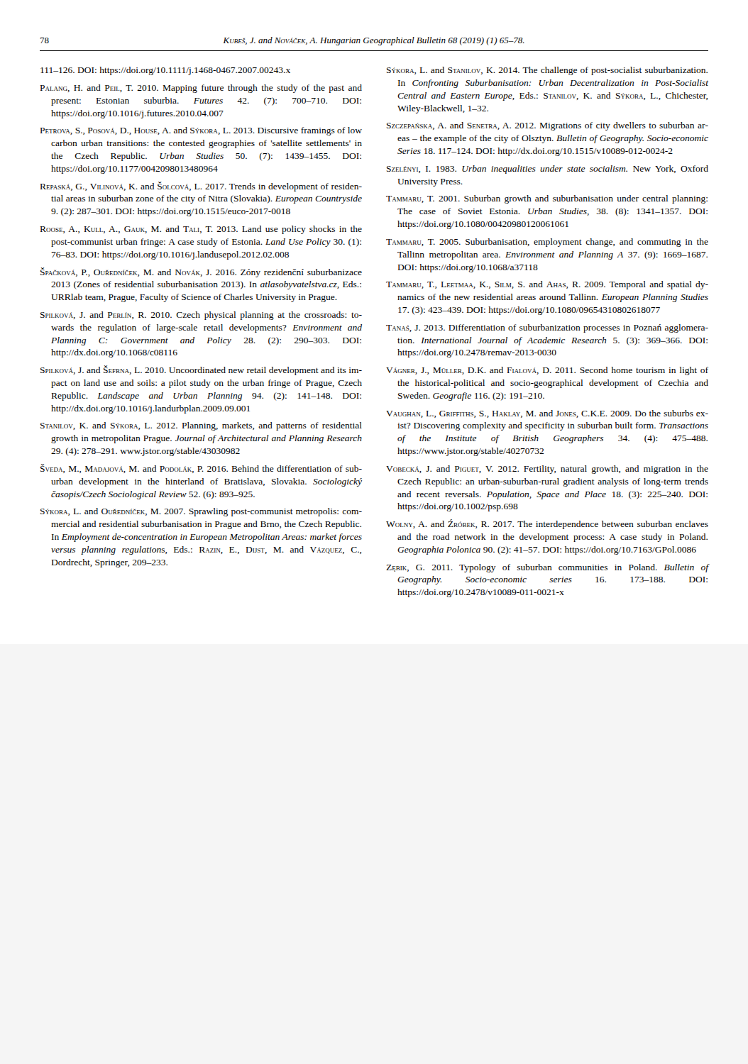78
Kubeš, J. and Nováček, A. Hungarian Geographical Bulletin 68 (2019) (1) 65–78.
111–126. DOI: https://doi.org/10.1111/j.1468-0467.2007.00243.x
Palang, H. and Peil, T. 2010. Mapping future through the study of the past and present: Estonian suburbia. Futures 42. (7): 700–710. DOI: https://doi.org/10.1016/j.futures.2010.04.007
Petrova, S., Posová, D., House, A. and Sýkora, L. 2013. Discursive framings of low carbon urban transitions: the contested geographies of 'satellite settlements' in the Czech Republic. Urban Studies 50. (7): 1439–1455. DOI: https://doi.org/10.1177/0042098013480964
Repaská, G., Vilinová, K. and Šolcová, L. 2017. Trends in development of residential areas in suburban zone of the city of Nitra (Slovakia). European Countryside 9. (2): 287–301. DOI: https://doi.org/10.1515/euco-2017-0018
Roose, A., Kull, A., Gauk, M. and Tali, T. 2013. Land use policy shocks in the post-communist urban fringe: A case study of Estonia. Land Use Policy 30. (1): 76–83. DOI: https://doi.org/10.1016/j.landusepol.2012.02.008
Špačková, P., Ouředníček, M. and Novák, J. 2016. Zóny rezidenční suburbanizace 2013 (Zones of residential suburbanisation 2013). In atlasobyvatelstva.cz, Eds.: URRlab team, Prague, Faculty of Science of Charles University in Prague.
Spilková, J. and Perlín, R. 2010. Czech physical planning at the crossroads: towards the regulation of large-scale retail developments? Environment and Planning C: Government and Policy 28. (2): 290–303. DOI: http://dx.doi.org/10.1068/c08116
Spilková, J. and Šefrna, L. 2010. Uncoordinated new retail development and its impact on land use and soils: a pilot study on the urban fringe of Prague, Czech Republic. Landscape and Urban Planning 94. (2): 141–148. DOI: http://dx.doi.org/10.1016/j.landurbplan.2009.09.001
Stanilov, K. and Sýkora, L. 2012. Planning, markets, and patterns of residential growth in metropolitan Prague. Journal of Architectural and Planning Research 29. (4): 278–291. www.jstor.org/stable/43030982
Šveda, M., Madajová, M. and Podolák, P. 2016. Behind the differentiation of suburban development in the hinterland of Bratislava, Slovakia. Sociologický časopis/Czech Sociological Review 52. (6): 893–925.
Sýkora, L. and Ouředníček, M. 2007. Sprawling post-communist metropolis: commercial and residential suburbanisation in Prague and Brno, the Czech Republic. In Employment de-concentration in European Metropolitan Areas: market forces versus planning regulations, Eds.: Razin, E., Dijst, M. and Vázquez, C., Dordrecht, Springer, 209–233.
Sýkora, L. and Stanilov, K. 2014. The challenge of post-socialist suburbanization. In Confronting Suburbanisation: Urban Decentralization in Post-Socialist Central and Eastern Europe, Eds.: Stanilov, K. and Sýkora, L., Chichester, Wiley-Blackwell, 1–32.
Szczepańska, A. and Senetra, A. 2012. Migrations of city dwellers to suburban areas – the example of the city of Olsztyn. Bulletin of Geography. Socio-economic Series 18. 117–124. DOI: http://dx.doi.org/10.1515/v10089-012-0024-2
Szelényi, I. 1983. Urban inequalities under state socialism. New York, Oxford University Press.
Tammaru, T. 2001. Suburban growth and suburbanisation under central planning: The case of Soviet Estonia. Urban Studies, 38. (8): 1341–1357. DOI: https://doi.org/10.1080/00420980120061061
Tammaru, T. 2005. Suburbanisation, employment change, and commuting in the Tallinn metropolitan area. Environment and Planning A 37. (9): 1669–1687. DOI: https://doi.org/10.1068/a37118
Tammaru, T., Leetmaa, K., Silm, S. and Ahas, R. 2009. Temporal and spatial dynamics of the new residential areas around Tallinn. European Planning Studies 17. (3): 423–439. DOI: https://doi.org/10.1080/09654310802618077
Tanaś, J. 2013. Differentiation of suburbanization processes in Poznań agglomeration. International Journal of Academic Research 5. (3): 369–366. DOI: https://doi.org/10.2478/remav-2013-0030
Vágner, J., Müller, D.K. and Fialová, D. 2011. Second home tourism in light of the historical-political and socio-geographical development of Czechia and Sweden. Geografie 116. (2): 191–210.
Vaughan, L., Griffiths, S., Haklay, M. and Jones, C.K.E. 2009. Do the suburbs exist? Discovering complexity and specificity in suburban built form. Transactions of the Institute of British Geographers 34. (4): 475–488. https://www.jstor.org/stable/40270732
Vobecká, J. and Piguet, V. 2012. Fertility, natural growth, and migration in the Czech Republic: an urban-suburban-rural gradient analysis of long-term trends and recent reversals. Population, Space and Place 18. (3): 225–240. DOI: https://doi.org/10.1002/psp.698
Wolny, A. and Źróbek, R. 2017. The interdependence between suburban enclaves and the road network in the development process: A case study in Poland. Geographia Polonica 90. (2): 41–57. DOI: https://doi.org/10.7163/GPol.0086
Zębik, G. 2011. Typology of suburban communities in Poland. Bulletin of Geography. Socio-economic series 16. 173–188. DOI: https://doi.org/10.2478/v10089-011-0021-x